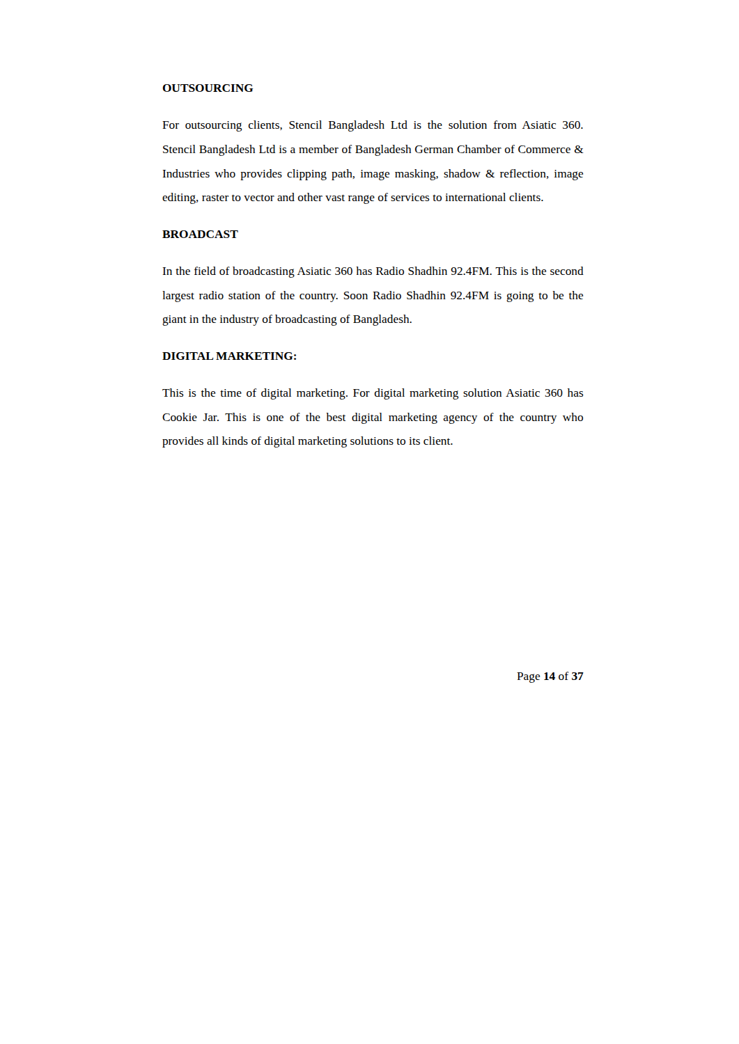OUTSOURCING
For outsourcing clients, Stencil Bangladesh Ltd is the solution from Asiatic 360. Stencil Bangladesh Ltd is a member of Bangladesh German Chamber of Commerce & Industries who provides clipping path, image masking, shadow & reflection, image editing, raster to vector and other vast range of services to international clients.
BROADCAST
In the field of broadcasting Asiatic 360 has Radio Shadhin 92.4FM. This is the second largest radio station of the country. Soon Radio Shadhin 92.4FM is going to be the giant in the industry of broadcasting of Bangladesh.
DIGITAL MARKETING:
This is the time of digital marketing. For digital marketing solution Asiatic 360 has Cookie Jar. This is one of the best digital marketing agency of the country who provides all kinds of digital marketing solutions to its client.
Page 14 of 37